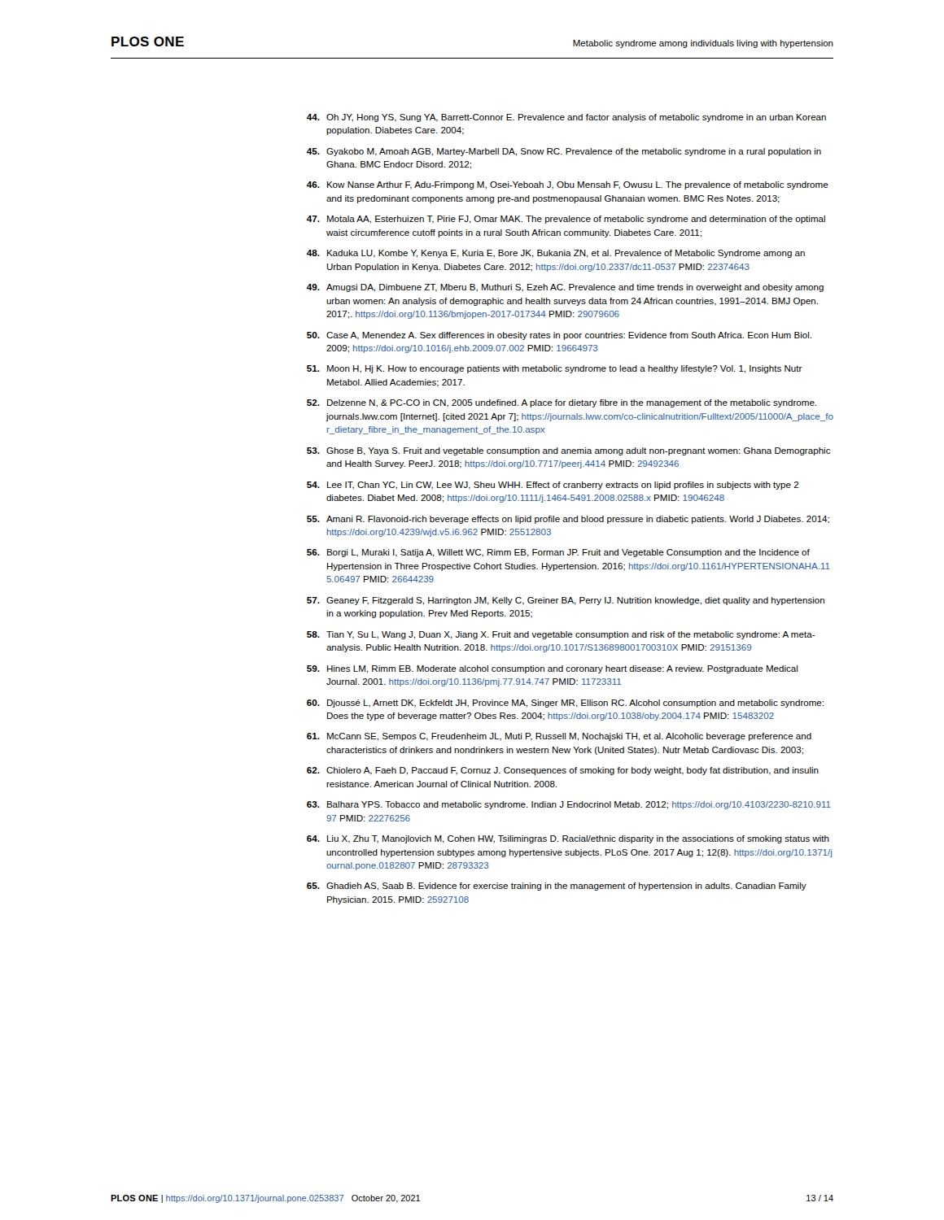PLOS ONE
Metabolic syndrome among individuals living with hypertension
44. Oh JY, Hong YS, Sung YA, Barrett-Connor E. Prevalence and factor analysis of metabolic syndrome in an urban Korean population. Diabetes Care. 2004;
45. Gyakobo M, Amoah AGB, Martey-Marbell DA, Snow RC. Prevalence of the metabolic syndrome in a rural population in Ghana. BMC Endocr Disord. 2012;
46. Kow Nanse Arthur F, Adu-Frimpong M, Osei-Yeboah J, Obu Mensah F, Owusu L. The prevalence of metabolic syndrome and its predominant components among pre-and postmenopausal Ghanaian women. BMC Res Notes. 2013;
47. Motala AA, Esterhuizen T, Pirie FJ, Omar MAK. The prevalence of metabolic syndrome and determination of the optimal waist circumference cutoff points in a rural South African community. Diabetes Care. 2011;
48. Kaduka LU, Kombe Y, Kenya E, Kuria E, Bore JK, Bukania ZN, et al. Prevalence of Metabolic Syndrome among an Urban Population in Kenya. Diabetes Care. 2012; https://doi.org/10.2337/dc11-0537 PMID: 22374643
49. Amugsi DA, Dimbuene ZT, Mberu B, Muthuri S, Ezeh AC. Prevalence and time trends in overweight and obesity among urban women: An analysis of demographic and health surveys data from 24 African countries, 1991–2014. BMJ Open. 2017;. https://doi.org/10.1136/bmjopen-2017-017344 PMID: 29079606
50. Case A, Menendez A. Sex differences in obesity rates in poor countries: Evidence from South Africa. Econ Hum Biol. 2009; https://doi.org/10.1016/j.ehb.2009.07.002 PMID: 19664973
51. Moon H, Hj K. How to encourage patients with metabolic syndrome to lead a healthy lifestyle? Vol. 1, Insights Nutr Metabol. Allied Academies; 2017.
52. Delzenne N, & PC-CO in CN, 2005 undefined. A place for dietary fibre in the management of the metabolic syndrome. journals.lww.com [Internet]. [cited 2021 Apr 7]; https://journals.lww.com/co-clinicalnutrition/Fulltext/2005/11000/A_place_for_dietary_fibre_in_the_management_of_the.10.aspx
53. Ghose B, Yaya S. Fruit and vegetable consumption and anemia among adult non-pregnant women: Ghana Demographic and Health Survey. PeerJ. 2018; https://doi.org/10.7717/peerj.4414 PMID: 29492346
54. Lee IT, Chan YC, Lin CW, Lee WJ, Sheu WHH. Effect of cranberry extracts on lipid profiles in subjects with type 2 diabetes. Diabet Med. 2008; https://doi.org/10.1111/j.1464-5491.2008.02588.x PMID: 19046248
55. Amani R. Flavonoid-rich beverage effects on lipid profile and blood pressure in diabetic patients. World J Diabetes. 2014; https://doi.org/10.4239/wjd.v5.i6.962 PMID: 25512803
56. Borgi L, Muraki I, Satija A, Willett WC, Rimm EB, Forman JP. Fruit and Vegetable Consumption and the Incidence of Hypertension in Three Prospective Cohort Studies. Hypertension. 2016; https://doi.org/10.1161/HYPERTENSIONAHA.115.06497 PMID: 26644239
57. Geaney F, Fitzgerald S, Harrington JM, Kelly C, Greiner BA, Perry IJ. Nutrition knowledge, diet quality and hypertension in a working population. Prev Med Reports. 2015;
58. Tian Y, Su L, Wang J, Duan X, Jiang X. Fruit and vegetable consumption and risk of the metabolic syndrome: A meta-analysis. Public Health Nutrition. 2018. https://doi.org/10.1017/S136898001700310X PMID: 29151369
59. Hines LM, Rimm EB. Moderate alcohol consumption and coronary heart disease: A review. Postgraduate Medical Journal. 2001. https://doi.org/10.1136/pmj.77.914.747 PMID: 11723311
60. Djoussé L, Arnett DK, Eckfeldt JH, Province MA, Singer MR, Ellison RC. Alcohol consumption and metabolic syndrome: Does the type of beverage matter? Obes Res. 2004; https://doi.org/10.1038/oby.2004.174 PMID: 15483202
61. McCann SE, Sempos C, Freudenheim JL, Muti P, Russell M, Nochajski TH, et al. Alcoholic beverage preference and characteristics of drinkers and nondrinkers in western New York (United States). Nutr Metab Cardiovasc Dis. 2003;
62. Chiolero A, Faeh D, Paccaud F, Cornuz J. Consequences of smoking for body weight, body fat distribution, and insulin resistance. American Journal of Clinical Nutrition. 2008.
63. Balhara YPS. Tobacco and metabolic syndrome. Indian J Endocrinol Metab. 2012; https://doi.org/10.4103/2230-8210.91197 PMID: 22276256
64. Liu X, Zhu T, Manojlovich M, Cohen HW, Tsilimingras D. Racial/ethnic disparity in the associations of smoking status with uncontrolled hypertension subtypes among hypertensive subjects. PLoS One. 2017 Aug 1; 12(8). https://doi.org/10.1371/journal.pone.0182807 PMID: 28793323
65. Ghadieh AS, Saab B. Evidence for exercise training in the management of hypertension in adults. Canadian Family Physician. 2015. PMID: 25927108
PLOS ONE | https://doi.org/10.1371/journal.pone.0253837 October 20, 2021
13 / 14